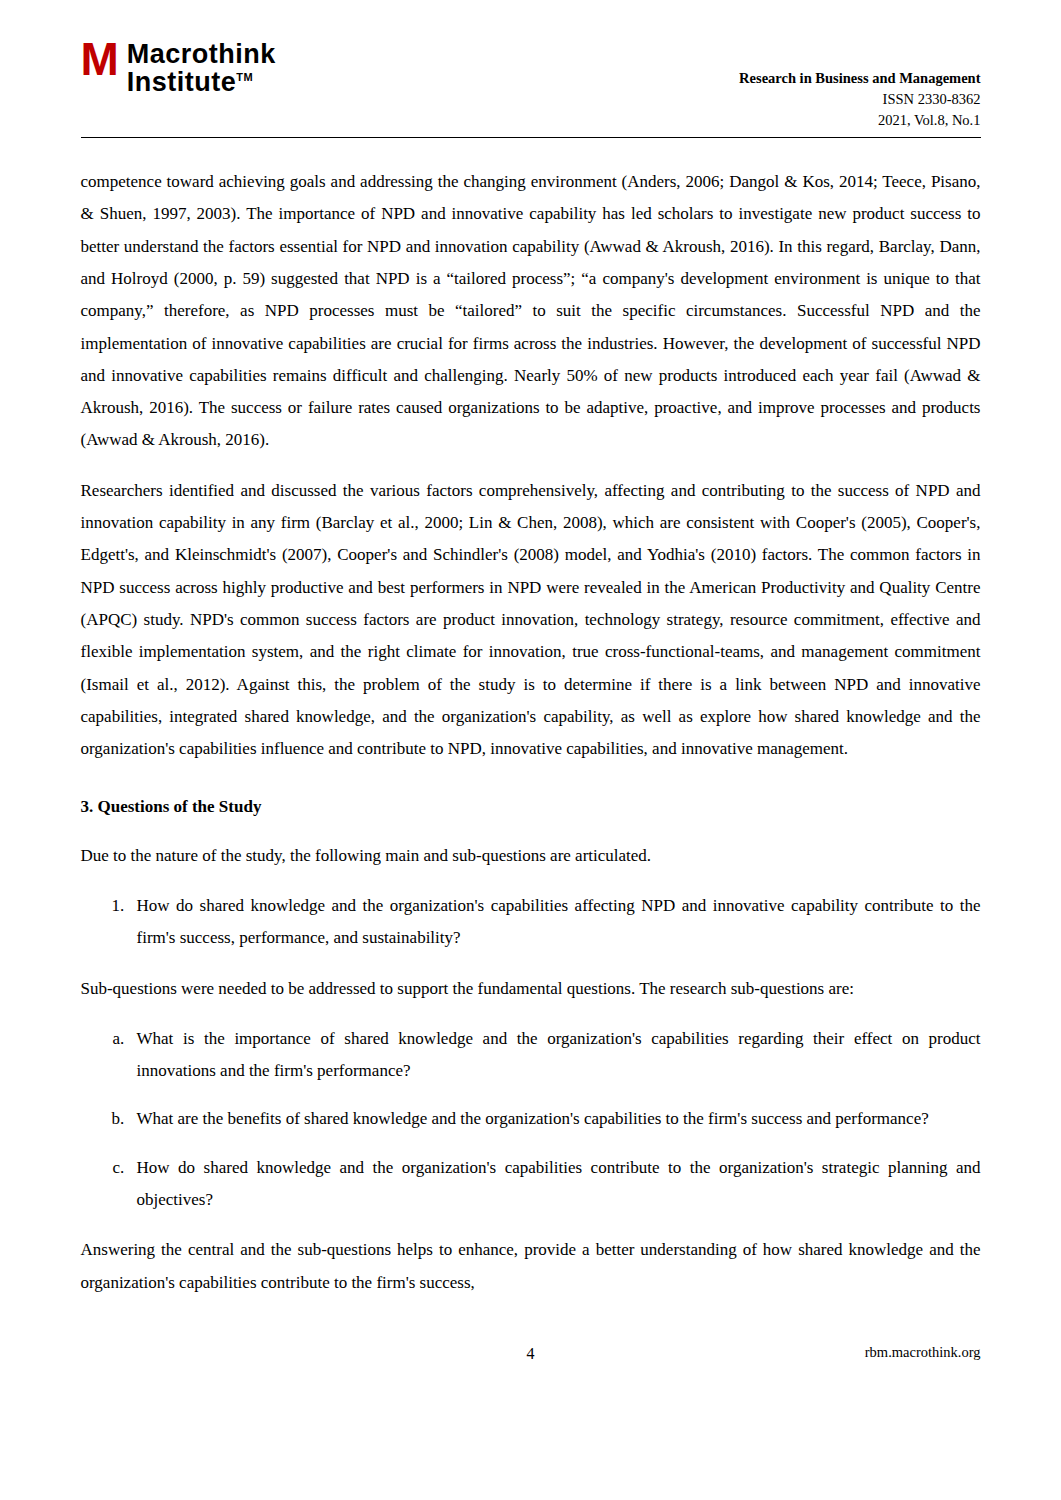M
Macrothink
InstituteTM
Research in Business and Management
ISSN 2330-8362
2021, Vol.8, No.1
competence toward achieving goals and addressing the changing environment (Anders, 2006; Dangol & Kos, 2014; Teece, Pisano, & Shuen, 1997, 2003). The importance of NPD and innovative capability has led scholars to investigate new product success to better understand the factors essential for NPD and innovation capability (Awwad & Akroush, 2016). In this regard, Barclay, Dann, and Holroyd (2000, p. 59) suggested that NPD is a “tailored process”; “a company's development environment is unique to that company,” therefore, as NPD processes must be “tailored” to suit the specific circumstances. Successful NPD and the implementation of innovative capabilities are crucial for firms across the industries. However, the development of successful NPD and innovative capabilities remains difficult and challenging. Nearly 50% of new products introduced each year fail (Awwad & Akroush, 2016). The success or failure rates caused organizations to be adaptive, proactive, and improve processes and products (Awwad & Akroush, 2016).
Researchers identified and discussed the various factors comprehensively, affecting and contributing to the success of NPD and innovation capability in any firm (Barclay et al., 2000; Lin & Chen, 2008), which are consistent with Cooper's (2005), Cooper's, Edgett's, and Kleinschmidt's (2007), Cooper's and Schindler's (2008) model, and Yodhia's (2010) factors. The common factors in NPD success across highly productive and best performers in NPD were revealed in the American Productivity and Quality Centre (APQC) study. NPD's common success factors are product innovation, technology strategy, resource commitment, effective and flexible implementation system, and the right climate for innovation, true cross-functional-teams, and management commitment (Ismail et al., 2012). Against this, the problem of the study is to determine if there is a link between NPD and innovative capabilities, integrated shared knowledge, and the organization's capability, as well as explore how shared knowledge and the organization's capabilities influence and contribute to NPD, innovative capabilities, and innovative management.
3. Questions of the Study
Due to the nature of the study, the following main and sub-questions are articulated.
How do shared knowledge and the organization's capabilities affecting NPD and innovative capability contribute to the firm's success, performance, and sustainability?
Sub-questions were needed to be addressed to support the fundamental questions. The research sub-questions are:
What is the importance of shared knowledge and the organization's capabilities regarding their effect on product innovations and the firm's performance?
What are the benefits of shared knowledge and the organization's capabilities to the firm's success and performance?
How do shared knowledge and the organization's capabilities contribute to the organization's strategic planning and objectives?
Answering the central and the sub-questions helps to enhance, provide a better understanding of how shared knowledge and the organization's capabilities contribute to the firm's success,
4 rbm.macrothink.org